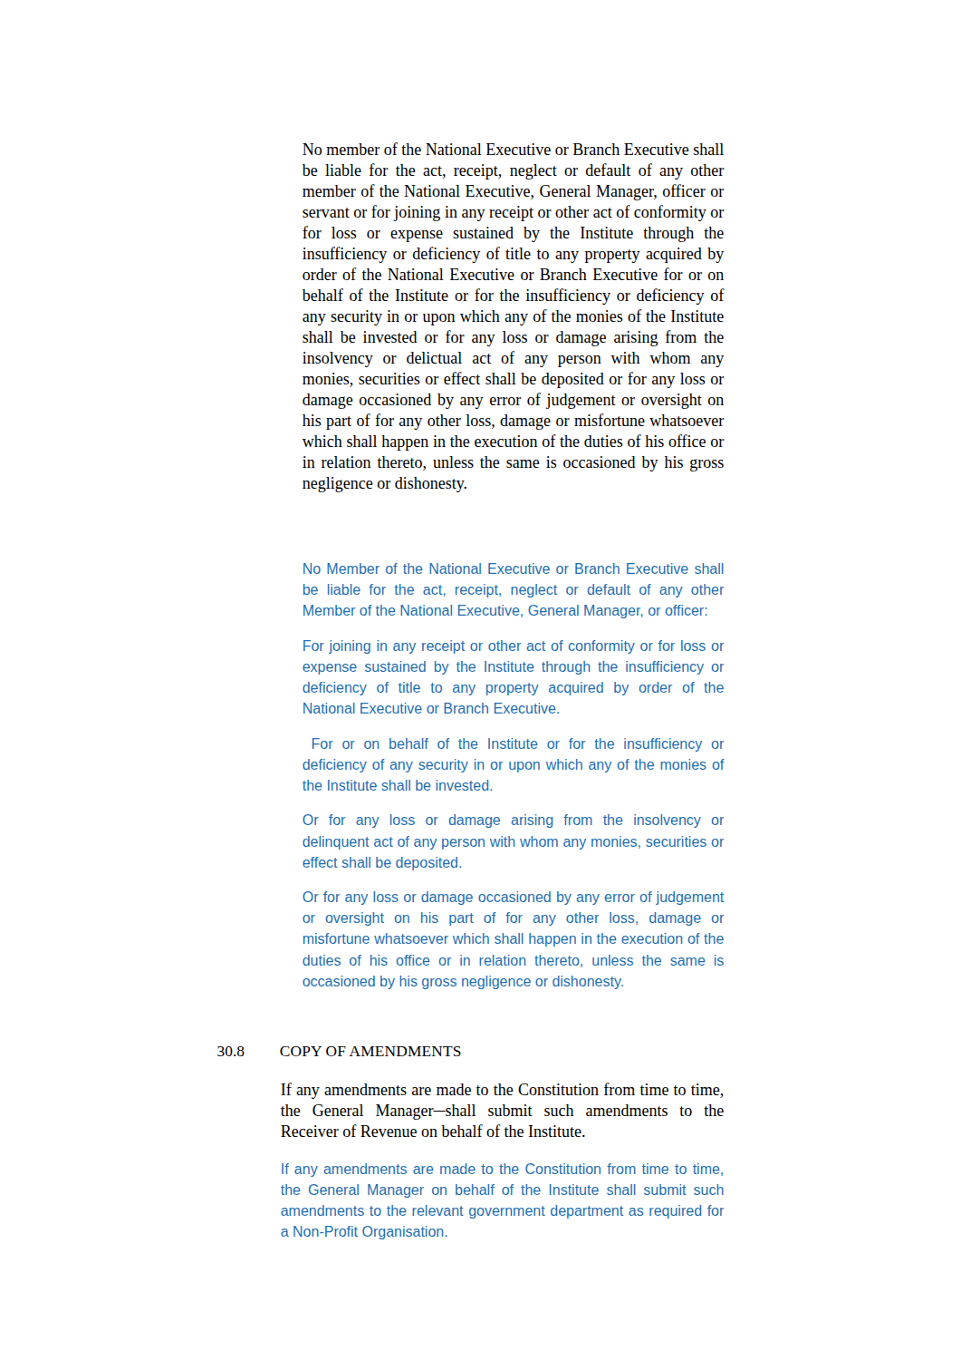No member of the National Executive or Branch Executive shall be liable for the act, receipt, neglect or default of any other member of the National Executive, General Manager, officer or servant or for joining in any receipt or other act of conformity or for loss or expense sustained by the Institute through the insufficiency or deficiency of title to any property acquired by order of the National Executive or Branch Executive for or on behalf of the Institute or for the insufficiency or deficiency of any security in or upon which any of the monies of the Institute shall be invested or for any loss or damage arising from the insolvency or delictual act of any person with whom any monies, securities or effect shall be deposited or for any loss or damage occasioned by any error of judgement or oversight on his part of for any other loss, damage or misfortune whatsoever which shall happen in the execution of the duties of his office or in relation thereto, unless the same is occasioned by his gross negligence or dishonesty.
No Member of the National Executive or Branch Executive shall be liable for the act, receipt, neglect or default of any other Member of the National Executive, General Manager, or officer:
For joining in any receipt or other act of conformity or for loss or expense sustained by the Institute through the insufficiency or deficiency of title to any property acquired by order of the National Executive or Branch Executive.
For or on behalf of the Institute or for the insufficiency or deficiency of any security in or upon which any of the monies of the Institute shall be invested.
Or for any loss or damage arising from the insolvency or delinquent act of any person with whom any monies, securities or effect shall be deposited.
Or for any loss or damage occasioned by any error of judgement or oversight on his part of for any other loss, damage or misfortune whatsoever which shall happen in the execution of the duties of his office or in relation thereto, unless the same is occasioned by his gross negligence or dishonesty.
30.8 COPY OF AMENDMENTS
If any amendments are made to the Constitution from time to time, the General Manager shall submit such amendments to the Receiver of Revenue on behalf of the Institute.
If any amendments are made to the Constitution from time to time, the General Manager on behalf of the Institute shall submit such amendments to the relevant government department as required for a Non-Profit Organisation.